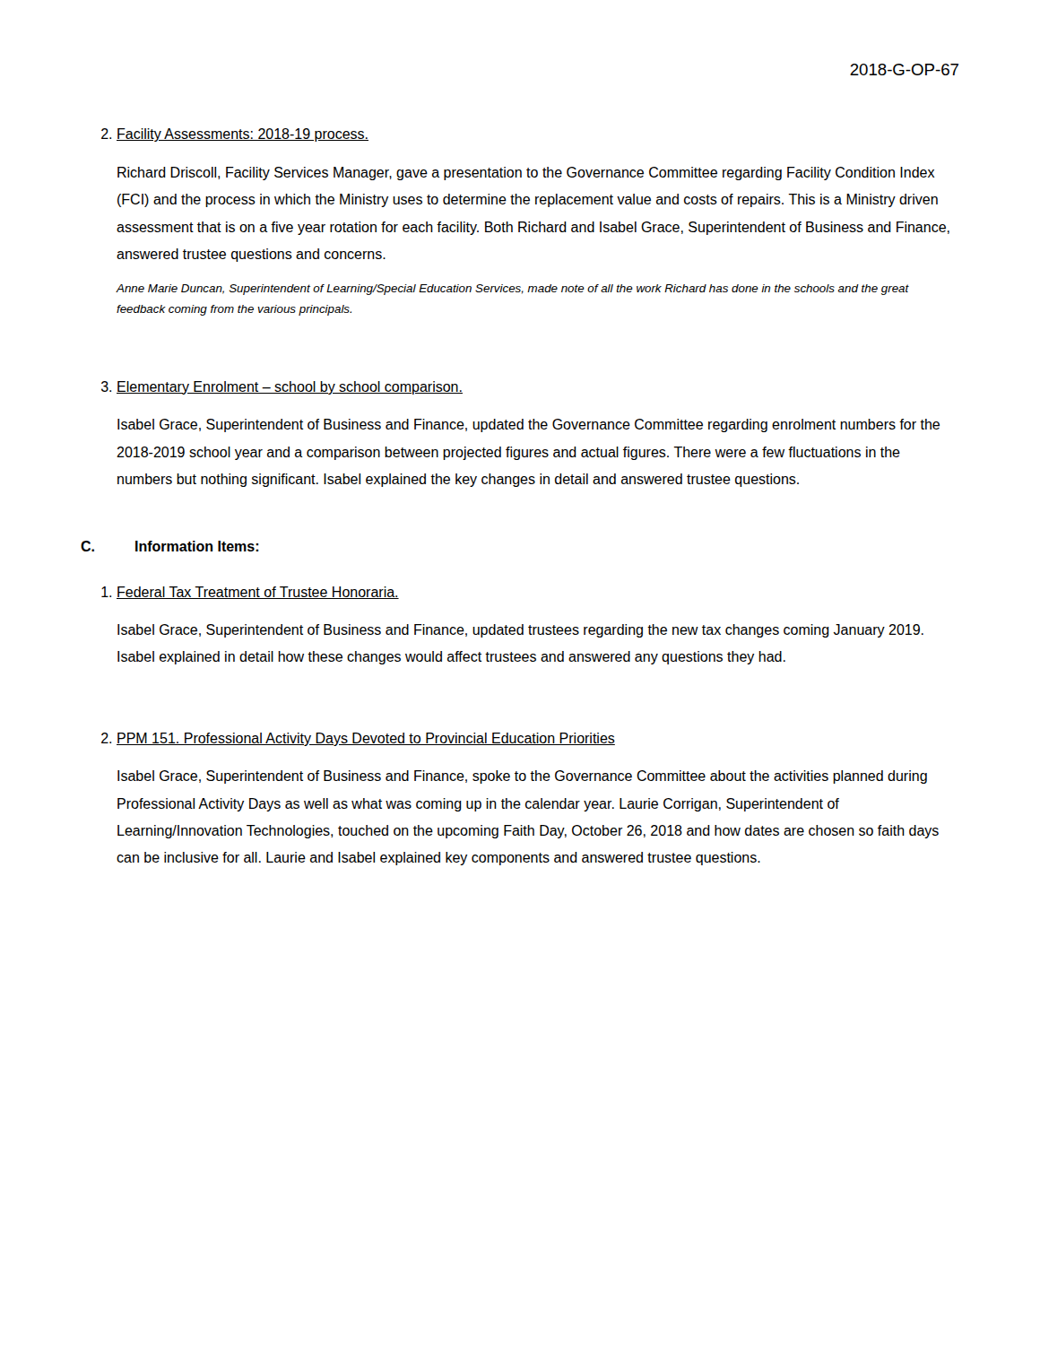2018-G-OP-67
Facility Assessments: 2018-19 process.
Richard Driscoll, Facility Services Manager, gave a presentation to the Governance Committee regarding Facility Condition Index (FCI) and the process in which the Ministry uses to determine the replacement value and costs of repairs. This is a Ministry driven assessment that is on a five year rotation for each facility. Both Richard and Isabel Grace, Superintendent of Business and Finance, answered trustee questions and concerns.
Anne Marie Duncan, Superintendent of Learning/Special Education Services, made note of all the work Richard has done in the schools and the great feedback coming from the various principals.
Elementary Enrolment – school by school comparison.
Isabel Grace, Superintendent of Business and Finance, updated the Governance Committee regarding enrolment numbers for the 2018-2019 school year and a comparison between projected figures and actual figures. There were a few fluctuations in the numbers but nothing significant. Isabel explained the key changes in detail and answered trustee questions.
C. Information Items:
Federal Tax Treatment of Trustee Honoraria.
Isabel Grace, Superintendent of Business and Finance, updated trustees regarding the new tax changes coming January 2019. Isabel explained in detail how these changes would affect trustees and answered any questions they had.
PPM 151. Professional Activity Days Devoted to Provincial Education Priorities
Isabel Grace, Superintendent of Business and Finance, spoke to the Governance Committee about the activities planned during Professional Activity Days as well as what was coming up in the calendar year. Laurie Corrigan, Superintendent of Learning/Innovation Technologies, touched on the upcoming Faith Day, October 26, 2018 and how dates are chosen so faith days can be inclusive for all. Laurie and Isabel explained key components and answered trustee questions.